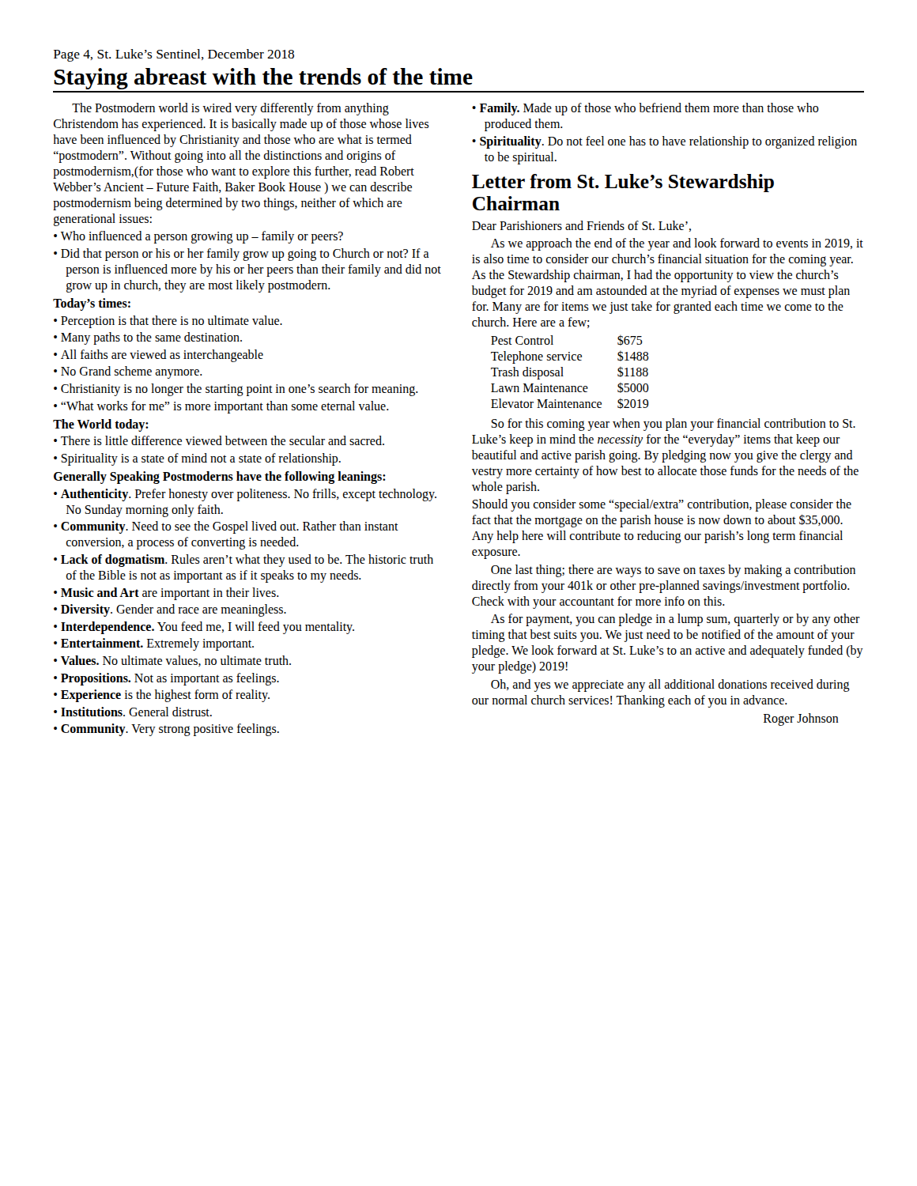Page 4, St. Luke’s Sentinel, December 2018
Staying abreast with the trends of the time
The Postmodern world is wired very differently from anything Christendom has experienced. It is basically made up of those whose lives have been influenced by Christianity and those who are what is termed “postmodern”. Without going into all the distinctions and origins of postmodernism,(for those who want to explore this further, read Robert Webber’s Ancient – Future Faith, Baker Book House ) we can describe postmodernism being determined by two things, neither of which are generational issues:
Who influenced a person growing up – family or peers?
Did that person or his or her family grow up going to Church or not? If a person is influenced more by his or her peers than their family and did not grow up in church, they are most likely postmodern.
Today’s times:
Perception is that there is no ultimate value.
Many paths to the same destination.
All faiths are viewed as interchangeable
No Grand scheme anymore.
Christianity is no longer the starting point in one’s search for meaning.
“What works for me” is more important than some eternal value.
The World today:
There is little difference viewed between the secular and sacred.
Spirituality is a state of mind not a state of relationship.
Generally Speaking Postmoderns have the following leanings:
Authenticity. Prefer honesty over politeness. No frills, except technology. No Sunday morning only faith.
Community. Need to see the Gospel lived out. Rather than instant conversion, a process of converting is needed.
Lack of dogmatism. Rules aren’t what they used to be. The historic truth of the Bible is not as important as if it speaks to my needs.
Music and Art are important in their lives.
Diversity. Gender and race are meaningless.
Interdependence. You feed me, I will feed you mentality.
Entertainment. Extremely important.
Values. No ultimate values, no ultimate truth.
Propositions. Not as important as feelings.
Experience is the highest form of reality.
Institutions. General distrust.
Community. Very strong positive feelings.
Family. Made up of those who befriend them more than those who produced them.
Spirituality. Do not feel one has to have relationship to organized religion to be spiritual.
Letter from St. Luke’s Stewardship Chairman
Dear Parishioners and Friends of St. Luke’,
As we approach the end of the year and look forward to events in 2019, it is also time to consider our church’s financial situation for the coming year. As the Stewardship chairman, I had the opportunity to view the church’s budget for 2019 and am astounded at the myriad of expenses we must plan for. Many are for items we just take for granted each time we come to the church. Here are a few;
| Pest Control | $675 |
| Telephone service | $1488 |
| Trash disposal | $1188 |
| Lawn Maintenance | $5000 |
| Elevator Maintenance | $2019 |
So for this coming year when you plan your financial contribution to St. Luke’s keep in mind the necessity for the “everyday” items that keep our beautiful and active parish going. By pledging now you give the clergy and vestry more certainty of how best to allocate those funds for the needs of the whole parish.
Should you consider some “special/extra” contribution, please consider the fact that the mortgage on the parish house is now down to about $35,000. Any help here will contribute to reducing our parish’s long term financial exposure.
One last thing; there are ways to save on taxes by making a contribution directly from your 401k or other pre-planned savings/investment portfolio. Check with your accountant for more info on this.
As for payment, you can pledge in a lump sum, quarterly or by any other timing that best suits you. We just need to be notified of the amount of your pledge. We look forward at St. Luke’s to an active and adequately funded (by your pledge) 2019!
Oh, and yes we appreciate any all additional donations received during our normal church services! Thanking each of you in advance.
Roger Johnson